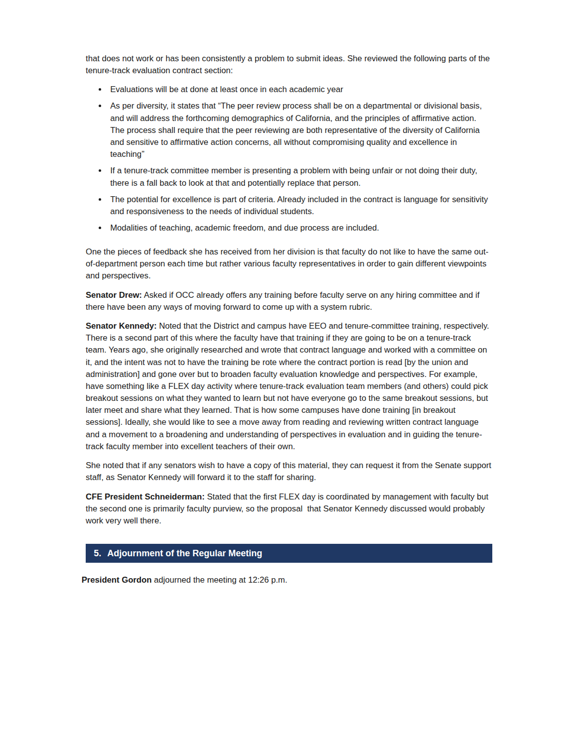that does not work or has been consistently a problem to submit ideas. She reviewed the following parts of the tenure-track evaluation contract section:
Evaluations will be at done at least once in each academic year
As per diversity, it states that “The peer review process shall be on a departmental or divisional basis, and will address the forthcoming demographics of California, and the principles of affirmative action. The process shall require that the peer reviewing are both representative of the diversity of California and sensitive to affirmative action concerns, all without compromising quality and excellence in teaching”
If a tenure-track committee member is presenting a problem with being unfair or not doing their duty, there is a fall back to look at that and potentially replace that person.
The potential for excellence is part of criteria. Already included in the contract is language for sensitivity and responsiveness to the needs of individual students.
Modalities of teaching, academic freedom, and due process are included.
One the pieces of feedback she has received from her division is that faculty do not like to have the same out-of-department person each time but rather various faculty representatives in order to gain different viewpoints and perspectives.
Senator Drew: Asked if OCC already offers any training before faculty serve on any hiring committee and if there have been any ways of moving forward to come up with a system rubric.
Senator Kennedy: Noted that the District and campus have EEO and tenure-committee training, respectively. There is a second part of this where the faculty have that training if they are going to be on a tenure-track team. Years ago, she originally researched and wrote that contract language and worked with a committee on it, and the intent was not to have the training be rote where the contract portion is read [by the union and administration] and gone over but to broaden faculty evaluation knowledge and perspectives. For example, have something like a FLEX day activity where tenure-track evaluation team members (and others) could pick breakout sessions on what they wanted to learn but not have everyone go to the same breakout sessions, but later meet and share what they learned. That is how some campuses have done training [in breakout sessions]. Ideally, she would like to see a move away from reading and reviewing written contract language and a movement to a broadening and understanding of perspectives in evaluation and in guiding the tenure-track faculty member into excellent teachers of their own.
She noted that if any senators wish to have a copy of this material, they can request it from the Senate support staff, as Senator Kennedy will forward it to the staff for sharing.
CFE President Schneiderman: Stated that the first FLEX day is coordinated by management with faculty but the second one is primarily faculty purview, so the proposal that Senator Kennedy discussed would probably work very well there.
5. Adjournment of the Regular Meeting
President Gordon adjourned the meeting at 12:26 p.m.